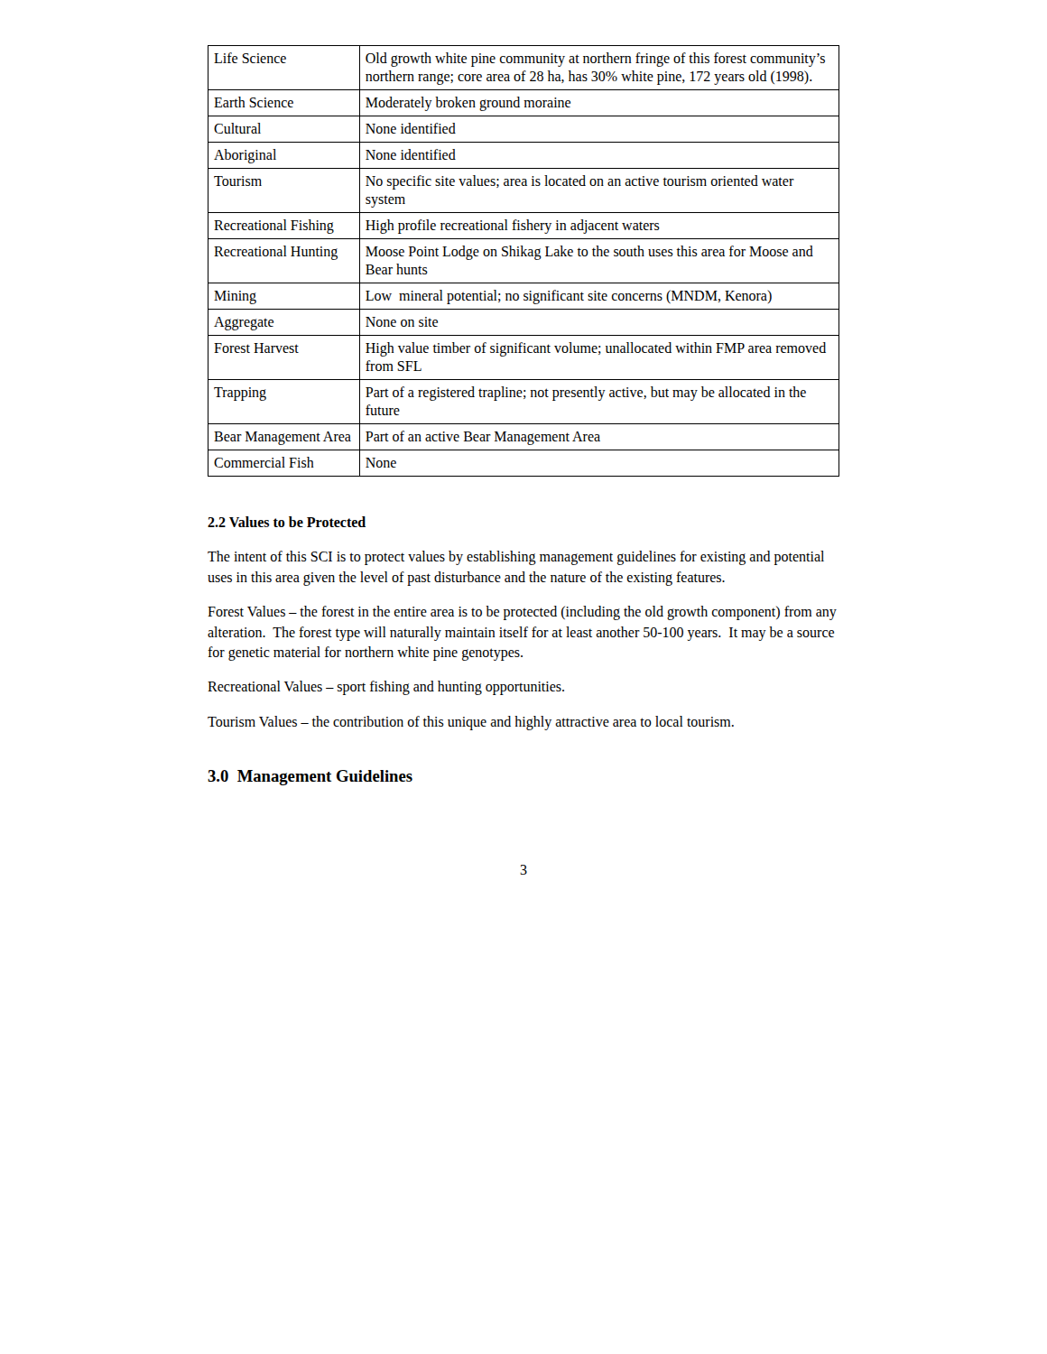| Life Science | Old growth white pine community at northern fringe of this forest community’s northern range; core area of 28 ha, has 30% white pine, 172 years old (1998). |
| Earth Science | Moderately broken ground moraine |
| Cultural | None identified |
| Aboriginal | None identified |
| Tourism | No specific site values; area is located on an active tourism oriented water system |
| Recreational Fishing | High profile recreational fishery in adjacent waters |
| Recreational Hunting | Moose Point Lodge on Shikag Lake to the south uses this area for Moose and Bear hunts |
| Mining | Low mineral potential; no significant site concerns (MNDM, Kenora) |
| Aggregate | None on site |
| Forest Harvest | High value timber of significant volume; unallocated within FMP area removed from SFL |
| Trapping | Part of a registered trapline; not presently active, but may be allocated in the future |
| Bear Management Area | Part of an active Bear Management Area |
| Commercial Fish | None |
2.2 Values to be Protected
The intent of this SCI is to protect values by establishing management guidelines for existing and potential uses in this area given the level of past disturbance and the nature of the existing features.
Forest Values – the forest in the entire area is to be protected (including the old growth component) from any alteration. The forest type will naturally maintain itself for at least another 50-100 years. It may be a source for genetic material for northern white pine genotypes.
Recreational Values – sport fishing and hunting opportunities.
Tourism Values – the contribution of this unique and highly attractive area to local tourism.
3.0 Management Guidelines
3